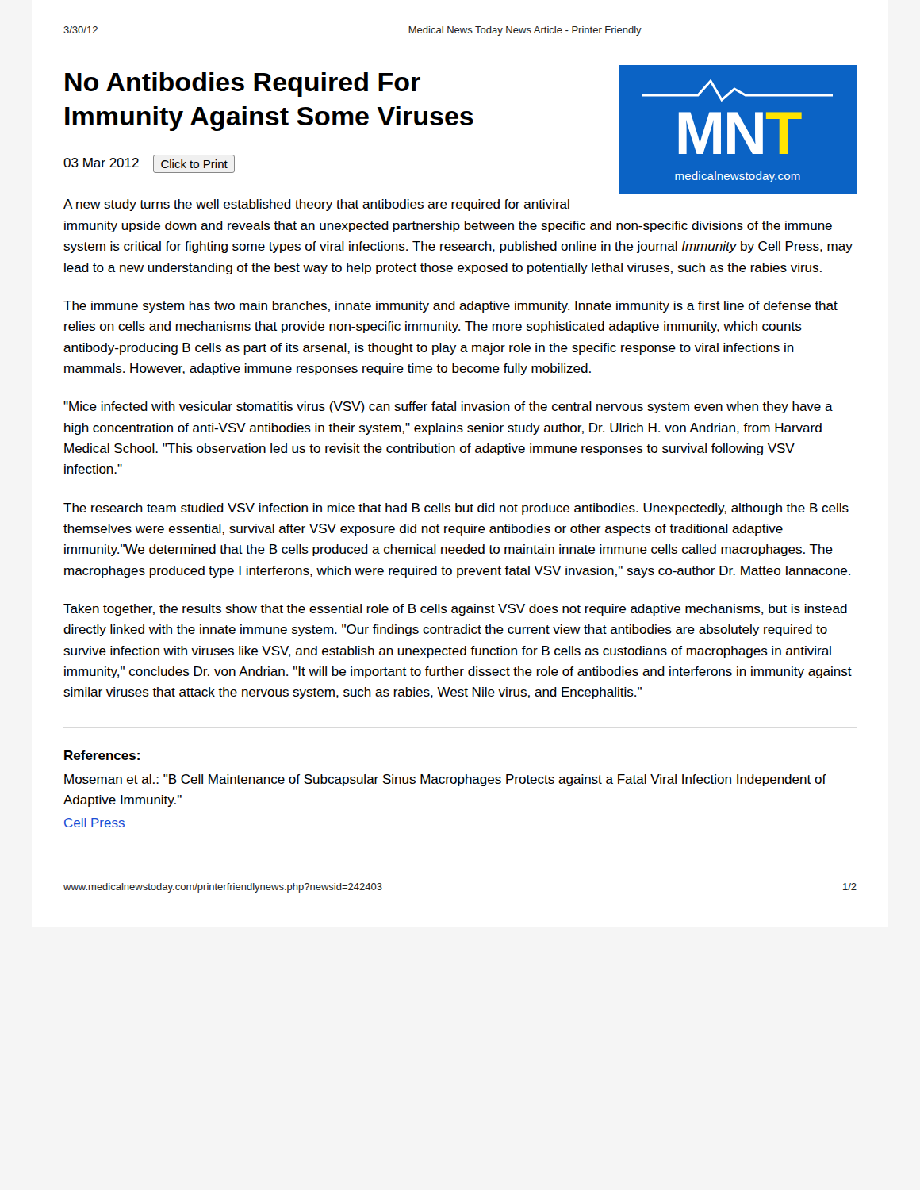3/30/12 Medical News Today News Article - Printer Friendly
MNT
medicalnewstoday.com
No Antibodies Required For Immunity Against Some Viruses
03 Mar 2012 Click to Print
A new study turns the well established theory that antibodies are required for antiviral immunity upside down and reveals that an unexpected partnership between the specific and non-specific divisions of the immune system is critical for fighting some types of viral infections. The research, published online in the journal Immunity by Cell Press, may lead to a new understanding of the best way to help protect those exposed to potentially lethal viruses, such as the rabies virus.
The immune system has two main branches, innate immunity and adaptive immunity. Innate immunity is a first line of defense that relies on cells and mechanisms that provide non-specific immunity. The more sophisticated adaptive immunity, which counts antibody-producing B cells as part of its arsenal, is thought to play a major role in the specific response to viral infections in mammals. However, adaptive immune responses require time to become fully mobilized.
"Mice infected with vesicular stomatitis virus (VSV) can suffer fatal invasion of the central nervous system even when they have a high concentration of anti-VSV antibodies in their system," explains senior study author, Dr. Ulrich H. von Andrian, from Harvard Medical School. "This observation led us to revisit the contribution of adaptive immune responses to survival following VSV infection."
The research team studied VSV infection in mice that had B cells but did not produce antibodies. Unexpectedly, although the B cells themselves were essential, survival after VSV exposure did not require antibodies or other aspects of traditional adaptive immunity."We determined that the B cells produced a chemical needed to maintain innate immune cells called macrophages. The macrophages produced type I interferons, which were required to prevent fatal VSV invasion," says co-author Dr. Matteo Iannacone.
Taken together, the results show that the essential role of B cells against VSV does not require adaptive mechanisms, but is instead directly linked with the innate immune system. "Our findings contradict the current view that antibodies are absolutely required to survive infection with viruses like VSV, and establish an unexpected function for B cells as custodians of macrophages in antiviral immunity," concludes Dr. von Andrian. "It will be important to further dissect the role of antibodies and interferons in immunity against similar viruses that attack the nervous system, such as rabies, West Nile virus, and Encephalitis."
References:
Moseman et al.: "B Cell Maintenance of Subcapsular Sinus Macrophages Protects against a Fatal Viral Infection Independent of Adaptive Immunity."
Cell Press
www.medicalnewstoday.com/printerfriendlynews.php?newsid=242403 1/2